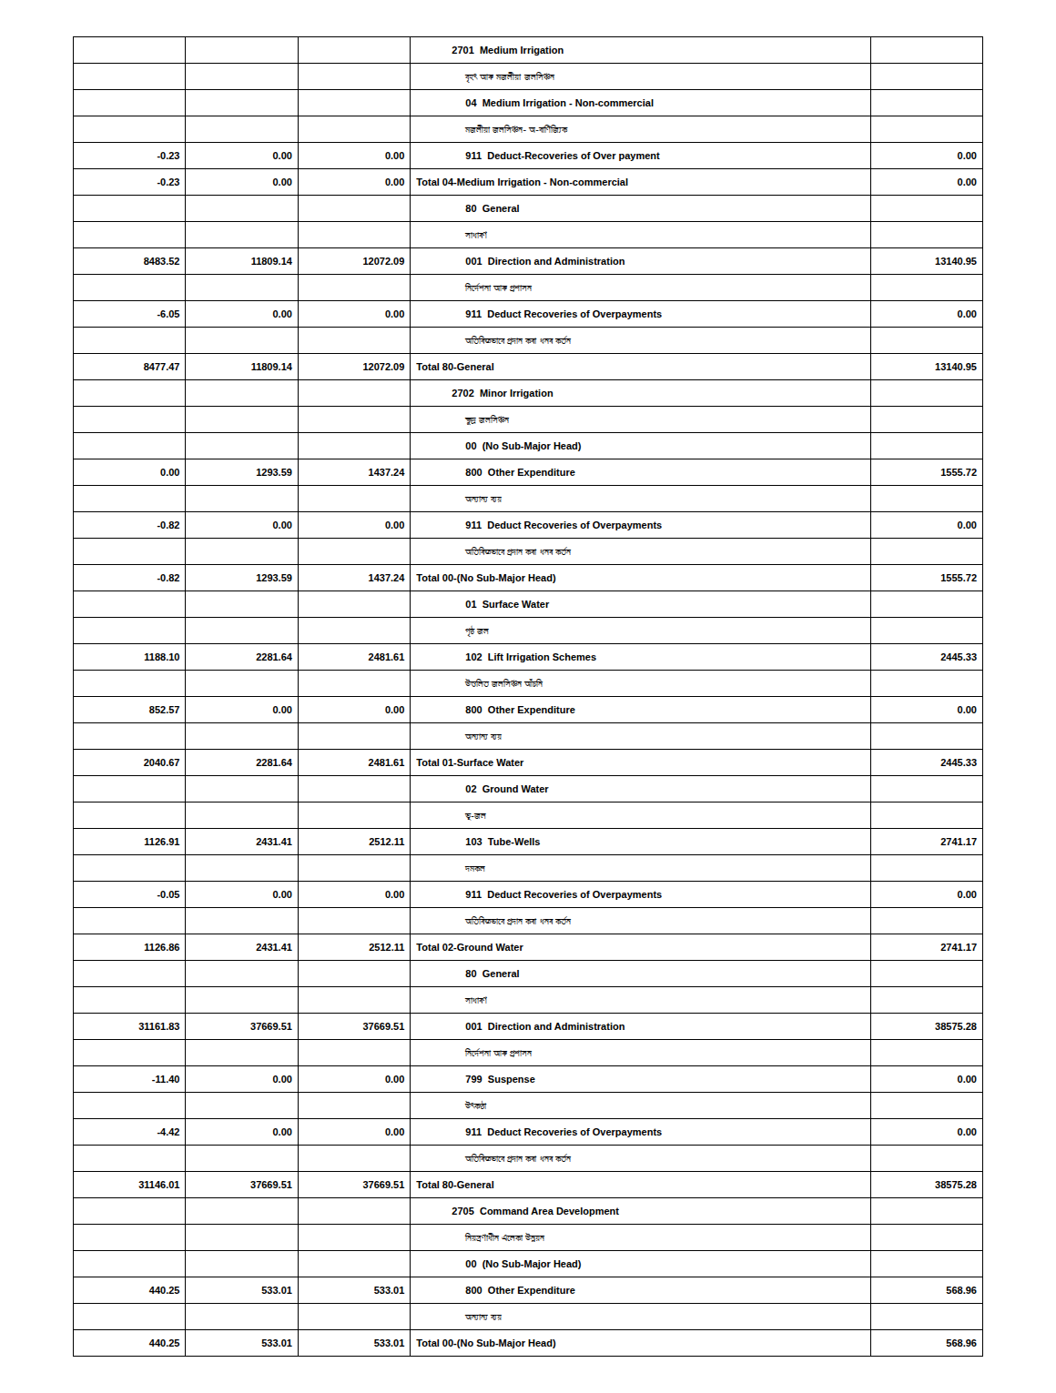| | | | 2701 Medium Irrigation | |
| | | | বৃহৎ আৰু মজলীয়া জলসিঞ্চন | |
| | | | 04 Medium Irrigation - Non-commercial | |
| | | | মজলীয়া জলসিঞ্চন- অ-বাণিজ্যিক | |
| -0.23 | 0.00 | 0.00 | 911 Deduct-Recoveries of Over payment | 0.00 |
| -0.23 | 0.00 | 0.00 | Total 04-Medium Irrigation - Non-commercial | 0.00 |
| | | | 80 General | |
| | | | সাধাৰণ | |
| 8483.52 | 11809.14 | 12072.09 | 001 Direction and Administration | 13140.95 |
| | | | নিৰ্দেশনা আৰু প্ৰশাসন | |
| -6.05 | 0.00 | 0.00 | 911 Deduct Recoveries of Overpayments | 0.00 |
| | | | অতিৰিক্তভাবে প্ৰদান কৰা ধনৰ কৰ্তন | |
| 8477.47 | 11809.14 | 12072.09 | Total 80-General | 13140.95 |
| | | | 2702 Minor Irrigation | |
| | | | ক্ষুদ্ৰ জলসিঞ্চন | |
| | | | 00 (No Sub-Major Head) | |
| 0.00 | 1293.59 | 1437.24 | 800 Other Expenditure | 1555.72 |
| | | | অন্যান্য ব্যয় | |
| -0.82 | 0.00 | 0.00 | 911 Deduct Recoveries of Overpayments | 0.00 |
| | | | অতিৰিক্তভাবে প্ৰদান কৰা ধনৰ কৰ্তন | |
| -0.82 | 1293.59 | 1437.24 | Total 00-(No Sub-Major Head) | 1555.72 |
| | | | 01 Surface Water | |
| | | | পৃষ্ঠ জল | |
| 1188.10 | 2281.64 | 2481.61 | 102 Lift Irrigation Schemes | 2445.33 |
| | | | উত্তলিত জলসিঞ্চন আঁচনি | |
| 852.57 | 0.00 | 0.00 | 800 Other Expenditure | 0.00 |
| | | | অন্যান্য ব্যয় | |
| 2040.67 | 2281.64 | 2481.61 | Total 01-Surface Water | 2445.33 |
| | | | 02 Ground Water | |
| | | | ভূ-জল | |
| 1126.91 | 2431.41 | 2512.11 | 103 Tube-Wells | 2741.17 |
| | | | দমকল | |
| -0.05 | 0.00 | 0.00 | 911 Deduct Recoveries of Overpayments | 0.00 |
| | | | অতিৰিক্তভাবে প্ৰদান কৰা ধনৰ কৰ্তন | |
| 1126.86 | 2431.41 | 2512.11 | Total 02-Ground Water | 2741.17 |
| | | | 80 General | |
| | | | সাধাৰণ | |
| 31161.83 | 37669.51 | 37669.51 | 001 Direction and Administration | 38575.28 |
| | | | নিৰ্দেশনা আৰু প্ৰশাসন | |
| -11.40 | 0.00 | 0.00 | 799 Suspense | 0.00 |
| | | | উৎকণ্ঠা | |
| -4.42 | 0.00 | 0.00 | 911 Deduct Recoveries of Overpayments | 0.00 |
| | | | অতিৰিক্তভাবে প্ৰদান কৰা ধনৰ কৰ্তন | |
| 31146.01 | 37669.51 | 37669.51 | Total 80-General | 38575.28 |
| | | | 2705 Command Area Development | |
| | | | নিয়ন্ত্ৰণাধীন এলেকা উন্নয়ন | |
| | | | 00 (No Sub-Major Head) | |
| 440.25 | 533.01 | 533.01 | 800 Other Expenditure | 568.96 |
| | | | অন্যান্য ব্যয় | |
| 440.25 | 533.01 | 533.01 | Total 00-(No Sub-Major Head) | 568.96 |